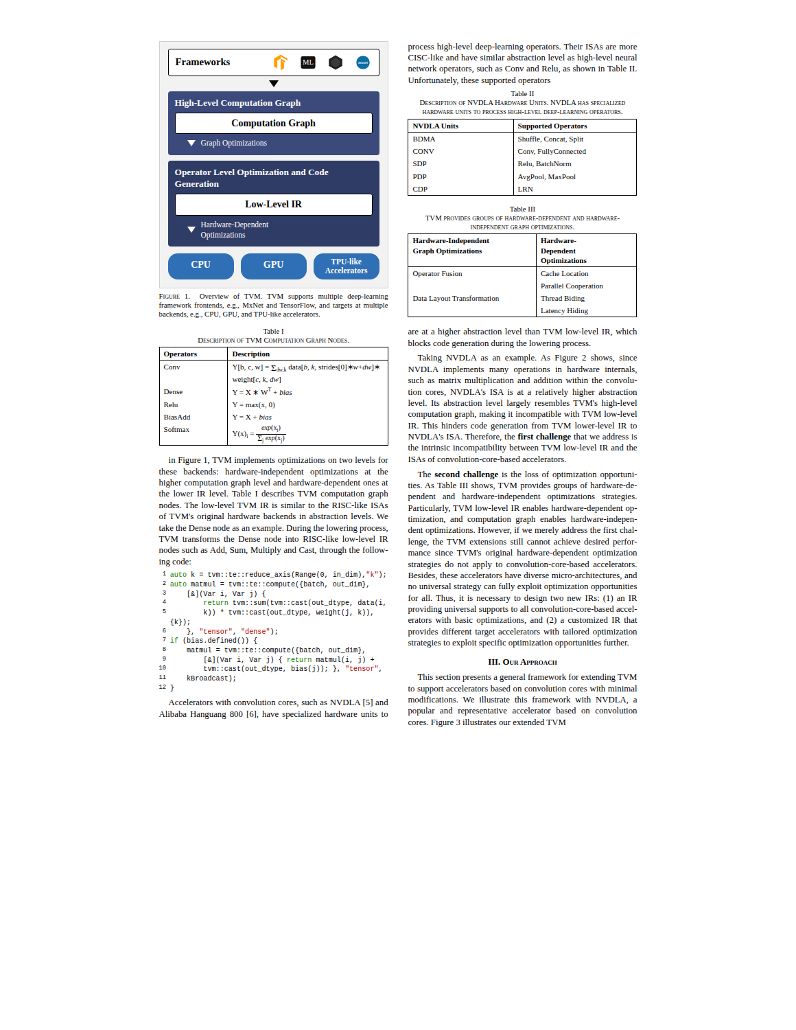Frameworks
ML mxnet
High-Level Computation Graph
Computation Graph
Graph Optimizations
Operator Level Optimization and Code Generation
Low-Level IR
Hardware-Dependent
Optimizations
CPU
GPU
TPU-like
Accelerators
Figure 1. Overview of TVM. TVM supports multiple deep-learning framework frontends, e.g., MxNet and TensorFlow, and targets at multiple backends, e.g., CPU, GPU, and TPU-like accelerators.
Table I Description of TVM Computation Graph Nodes.
| Operators | Description |
| --- | --- |
| Conv | Y[b, c, w] = Σ dw,k data[ b, k , strides[0]∗ w + dw ]∗ weight[ c, k, dw ] |
| Dense | Y = X ∗ W T + bias |
| Relu | Y = max(x, 0) |
| BiasAdd | Y = X + bias |
| Softmax | Y(x) i = exp (x i ) Σ j exp (x j ) |
in Figure 1, TVM implements optimizations on two levels for these backends: hardware-independent optimizations at the higher computation graph level and hardware-dependent ones at the lower IR level. Table I describes TVM computation graph nodes. The low-level TVM IR is similar to the RISC-like ISAs of TVM's original hardware backends in abstraction levels. We take the Dense node as an example. During the lowering process, TVM transforms the Dense node into RISC-like low-level IR nodes such as Add, Sum, Multiply and Cast, through the following code:
auto k = tvm::te::reduce_axis(Range(0, in_dim),"k"); auto matmul = tvm::te::compute({batch, out_dim}, [&](Var i, Var j) { return tvm::sum(tvm::cast(out_dtype, data(i, k)) * tvm::cast(out_dtype, weight(j, k)), {k}); }, "tensor", "dense"); if (bias.defined()) { matmul = tvm::te::compute({batch, out_dim}, [&](Var i, Var j) { return matmul(i, j) + tvm::cast(out_dtype, bias(j)); }, "tensor", kBroadcast); }
Accelerators with convolution cores, such as NVDLA [5] and Alibaba Hanguang 800 [6], have specialized hardware units to process high-level deep-learning operators. Their ISAs are more CISC-like and have similar abstraction level as high-level neural network operators, such as Conv and Relu, as shown in Table II. Unfortunately, these supported operators
Table II Description of NVDLA Hardware Units. NVDLA has specialized hardware units to process high-level deep-learning operators.
| NVDLA Units | Supported Operators |
| --- | --- |
| BDMA | Shuffle, Concat, Split |
| CONV | Conv, FullyConnected |
| SDP | Relu, BatchNorm |
| PDP | AvgPool, MaxPool |
| CDP | LRN |
Table III TVM provides groups of hardware-dependent and hardware-independent graph optimizations.
| Hardware-Independent Graph Optimizations | Hardware- Dependent Optimizations |
| --- | --- |
| Operator Fusion | Cache Location |
| | Parallel Cooperation |
| Data Layout Transformation | Thread Biding |
| | Latency Hiding |
are at a higher abstraction level than TVM low-level IR, which blocks code generation during the lowering process.
Taking NVDLA as an example. As Figure 2 shows, since NVDLA implements many operations in hardware internals, such as matrix multiplication and addition within the convolution cores, NVDLA's ISA is at a relatively higher abstraction level. Its abstraction level largely resembles TVM's high-level computation graph, making it incompatible with TVM low-level IR. This hinders code generation from TVM lower-level IR to NVDLA's ISA. Therefore, the first challenge that we address is the intrinsic incompatibility between TVM low-level IR and the ISAs of convolution-core-based accelerators.
The second challenge is the loss of optimization opportunities. As Table III shows, TVM provides groups of hardware-dependent and hardware-independent optimizations strategies. Particularly, TVM low-level IR enables hardware-dependent optimization, and computation graph enables hardware-independent optimizations. However, if we merely address the first challenge, the TVM extensions still cannot achieve desired performance since TVM's original hardware-dependent optimization strategies do not apply to convolution-core-based accelerators. Besides, these accelerators have diverse micro-architectures, and no universal strategy can fully exploit optimization opportunities for all. Thus, it is necessary to design two new IRs: (1) an IR providing universal supports to all convolution-core-based accelerators with basic optimizations, and (2) a customized IR that provides different target accelerators with tailored optimization strategies to exploit specific optimization opportunities further.
III. Our Approach
This section presents a general framework for extending TVM to support accelerators based on convolution cores with minimal modifications. We illustrate this framework with NVDLA, a popular and representative accelerator based on convolution cores. Figure 3 illustrates our extended TVM